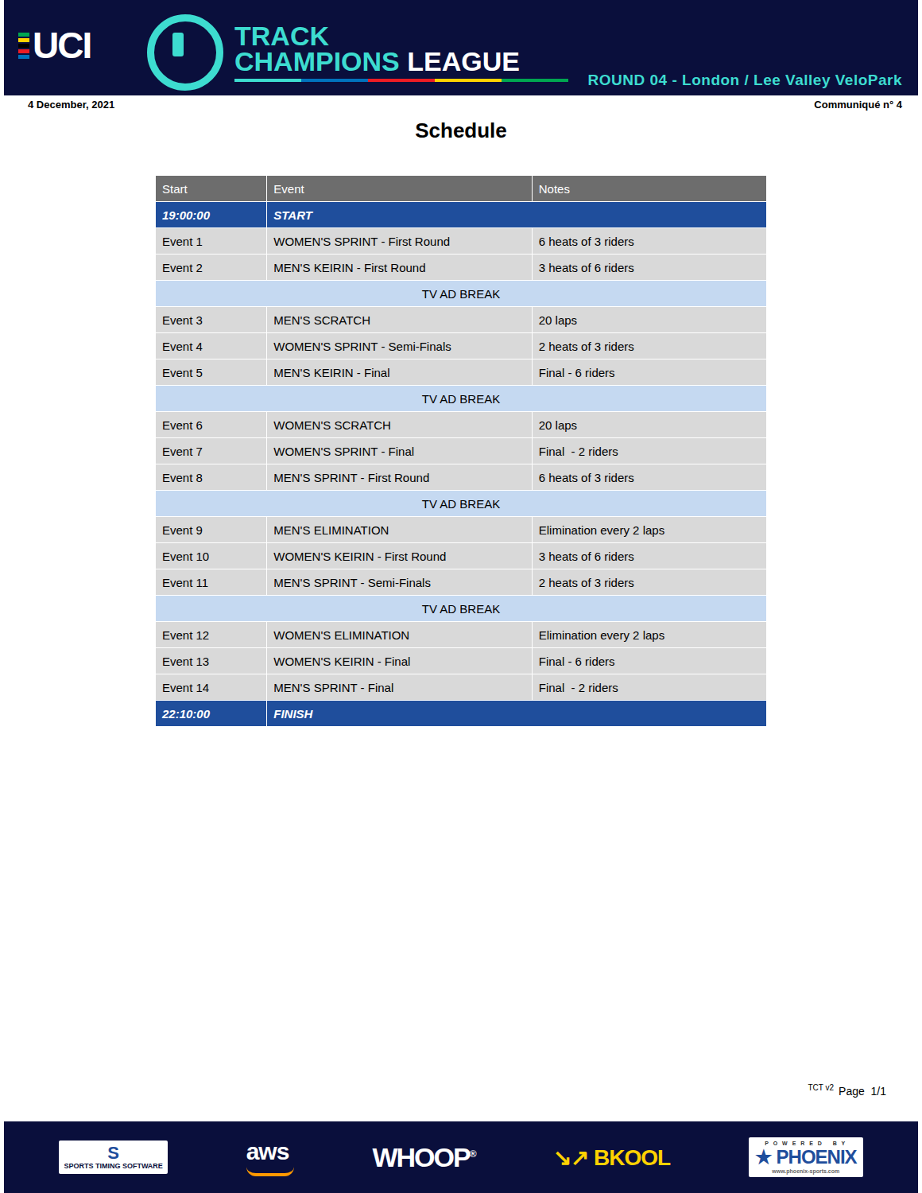UCI
TRACK
CHAMPIONS LEAGUE
ROUND 04 - London / Lee Valley VeloPark
4 December, 2021
Communiqué n° 4
Schedule
| Start | Event | Notes |
| 19:00:00 | START |
| Event 1 | WOMEN'S SPRINT - First Round | 6 heats of 3 riders |
| Event 2 | MEN'S KEIRIN - First Round | 3 heats of 6 riders |
| TV AD BREAK |
| Event 3 | MEN'S SCRATCH | 20 laps |
| Event 4 | WOMEN'S SPRINT - Semi-Finals | 2 heats of 3 riders |
| Event 5 | MEN'S KEIRIN - Final | Final - 6 riders |
| TV AD BREAK |
| Event 6 | WOMEN'S SCRATCH | 20 laps |
| Event 7 | WOMEN'S SPRINT - Final | Final - 2 riders |
| Event 8 | MEN'S SPRINT - First Round | 6 heats of 3 riders |
| TV AD BREAK |
| Event 9 | MEN'S ELIMINATION | Elimination every 2 laps |
| Event 10 | WOMEN'S KEIRIN - First Round | 3 heats of 6 riders |
| Event 11 | MEN'S SPRINT - Semi-Finals | 2 heats of 3 riders |
| TV AD BREAK |
| Event 12 | WOMEN'S ELIMINATION | Elimination every 2 laps |
| Event 13 | WOMEN'S KEIRIN - Final | Final - 6 riders |
| Event 14 | MEN'S SPRINT - Final | Final - 2 riders |
| 22:10:00 | FINISH |
TCT v2 Page 1/1
S SPORTS TIMING SOFTWARE
aws
WHOOP®
↘↗ BKOOL
P O W E R E D B Y
★ PHOENIX
www.phoenix-sports.com